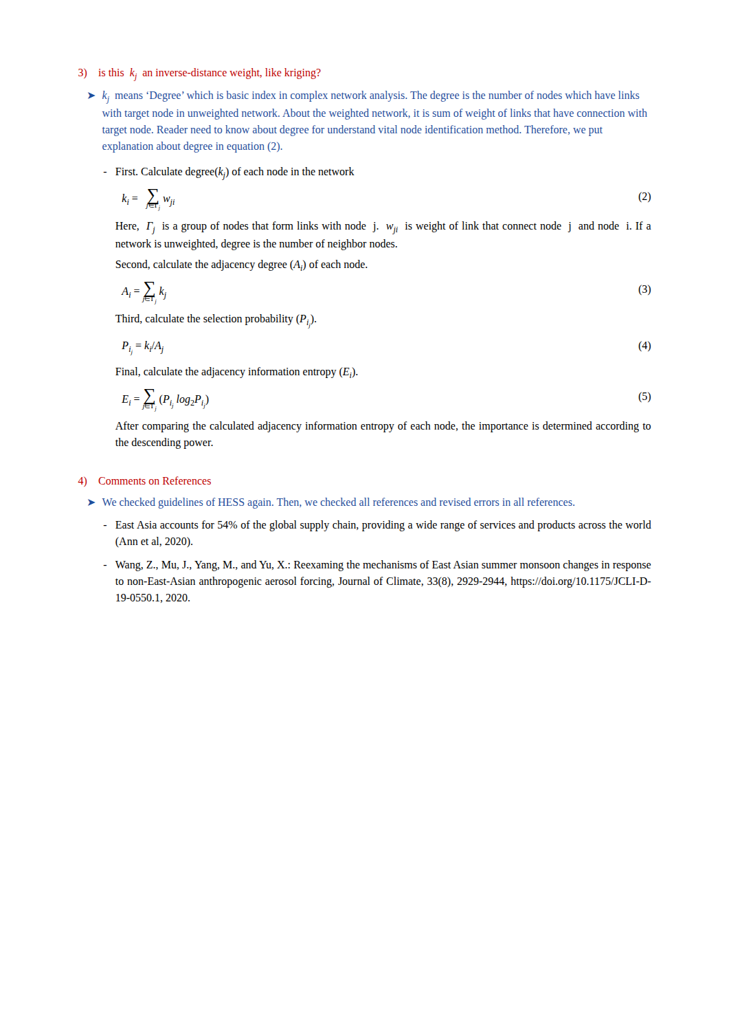3) is this kj an inverse-distance weight, like kriging?
kj means ‘Degree’ which is basic index in complex network analysis. The degree is the number of nodes which have links with target node in unweighted network. About the weighted network, it is sum of weight of links that have connection with target node. Reader need to know about degree for understand vital node identification method. Therefore, we put explanation about degree in equation (2).
First. Calculate degree(kj) of each node in the network
ki = ∑j∈Γj wji (2)
Here, Γj is a group of nodes that form links with node j. wji is weight of link that connect node j and node i. If a network is unweighted, degree is the number of neighbor nodes.
Second, calculate the adjacency degree (Ai) of each node.
Ai = ∑j∈Γj kj (3)
Third, calculate the selection probability (Pij).
Pij = ki/Aj (4)
Final, calculate the adjacency information entropy (Ei).
Ei = ∑j∈Γj (Pij log2Pij) (5)
After comparing the calculated adjacency information entropy of each node, the importance is determined according to the descending power.
4) Comments on References
We checked guidelines of HESS again. Then, we checked all references and revised errors in all references.
East Asia accounts for 54% of the global supply chain, providing a wide range of services and products across the world (Ann et al, 2020).
Wang, Z., Mu, J., Yang, M., and Yu, X.: Reexaming the mechanisms of East Asian summer monsoon changes in response to non-East-Asian anthropogenic aerosol forcing, Journal of Climate, 33(8), 2929-2944, https://doi.org/10.1175/JCLI-D-19-0550.1, 2020.